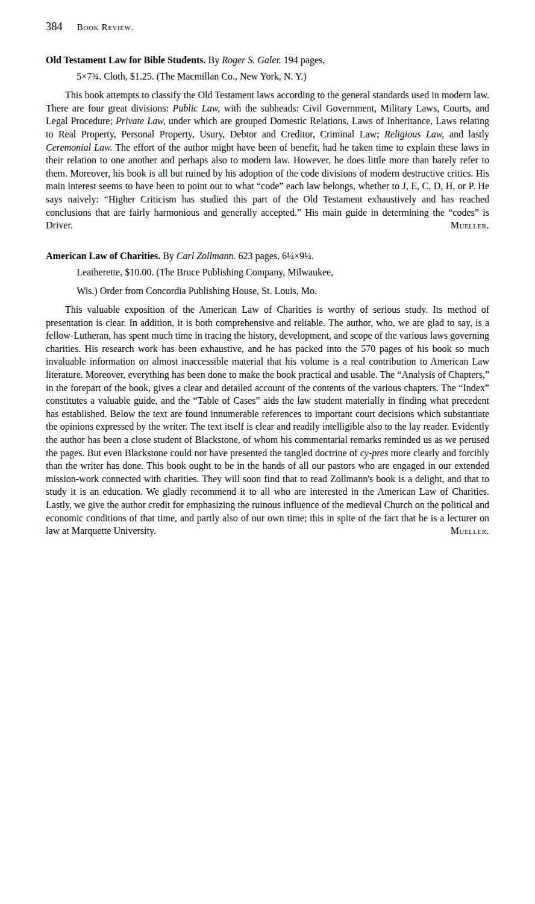384 Book Review.
Old Testament Law for Bible Students. By Roger S. Galer. 194 pages,
5×7¾. Cloth, $1.25. (The Macmillan Co., New York, N. Y.)
This book attempts to classify the Old Testament laws according to the general standards used in modern law. There are four great divisions: Public Law, with the subheads: Civil Government, Military Laws, Courts, and Legal Procedure; Private Law, under which are grouped Domestic Relations, Laws of Inheritance, Laws relating to Real Property, Personal Property, Usury, Debtor and Creditor, Criminal Law; Religious Law, and lastly Ceremonial Law. The effort of the author might have been of benefit, had he taken time to explain these laws in their relation to one another and perhaps also to modern law. However, he does little more than barely refer to them. Moreover, his book is all but ruined by his adoption of the code divisions of modern destructive critics. His main interest seems to have been to point out to what “code” each law belongs, whether to J, E, C, D, H, or P. He says naively: “Higher Criticism has studied this part of the Old Testament exhaustively and has reached conclusions that are fairly harmonious and generally accepted.” His main guide in determining the “codes” is Driver. Mueller.
American Law of Charities. By Carl Zollmann. 623 pages, 6¼×9¼.
Leatherette, $10.00. (The Bruce Publishing Company, Milwaukee,
Wis.) Order from Concordia Publishing House, St. Louis, Mo.
This valuable exposition of the American Law of Charities is worthy of serious study. Its method of presentation is clear. In addition, it is both comprehensive and reliable. The author, who, we are glad to say, is a fellow-Lutheran, has spent much time in tracing the history, development, and scope of the various laws governing charities. His research work has been exhaustive, and he has packed into the 570 pages of his book so much invaluable information on almost inaccessible material that his volume is a real contribution to American Law literature. Moreover, everything has been done to make the book practical and usable. The “Analysis of Chapters,” in the forepart of the book, gives a clear and detailed account of the contents of the various chapters. The “Index” constitutes a valuable guide, and the “Table of Cases” aids the law student materially in finding what precedent has established. Below the text are found innumerable references to important court decisions which substantiate the opinions expressed by the writer. The text itself is clear and readily intelligible also to the lay reader. Evidently the author has been a close student of Blackstone, of whom his commentarial remarks reminded us as we perused the pages. But even Blackstone could not have presented the tangled doctrine of cy-pres more clearly and forcibly than the writer has done. This book ought to be in the hands of all our pastors who are engaged in our extended mission-work connected with charities. They will soon find that to read Zollmann's book is a delight, and that to study it is an education. We gladly recommend it to all who are interested in the American Law of Charities. Lastly, we give the author credit for emphasizing the ruinous influence of the medieval Church on the political and economic conditions of that time, and partly also of our own time; this in spite of the fact that he is a lecturer on law at Marquette University. Mueller.